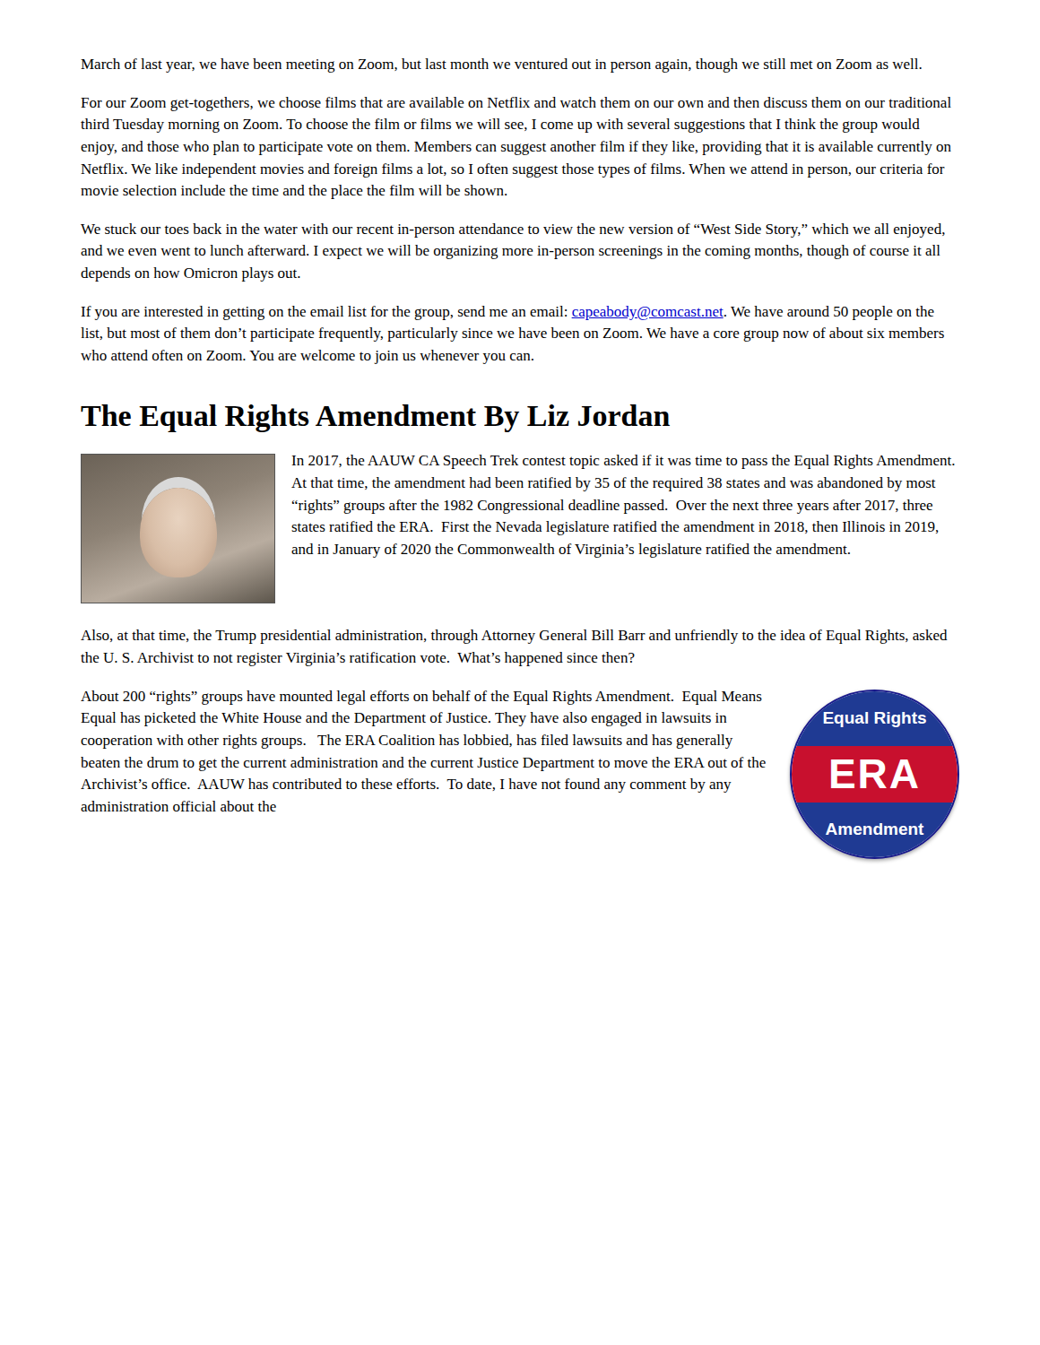March of last year, we have been meeting on Zoom, but last month we ventured out in person again, though we still met on Zoom as well.
For our Zoom get-togethers, we choose films that are available on Netflix and watch them on our own and then discuss them on our traditional third Tuesday morning on Zoom. To choose the film or films we will see, I come up with several suggestions that I think the group would enjoy, and those who plan to participate vote on them. Members can suggest another film if they like, providing that it is available currently on Netflix. We like independent movies and foreign films a lot, so I often suggest those types of films. When we attend in person, our criteria for movie selection include the time and the place the film will be shown.
We stuck our toes back in the water with our recent in-person attendance to view the new version of “West Side Story,” which we all enjoyed, and we even went to lunch afterward. I expect we will be organizing more in-person screenings in the coming months, though of course it all depends on how Omicron plays out.
If you are interested in getting on the email list for the group, send me an email: capeabody@comcast.net. We have around 50 people on the list, but most of them don’t participate frequently, particularly since we have been on Zoom. We have a core group now of about six members who attend often on Zoom. You are welcome to join us whenever you can.
The Equal Rights Amendment By Liz Jordan
In 2017, the AAUW CA Speech Trek contest topic asked if it was time to pass the Equal Rights Amendment. At that time, the amendment had been ratified by 35 of the required 38 states and was abandoned by most “rights” groups after the 1982 Congressional deadline passed. Over the next three years after 2017, three states ratified the ERA. First the Nevada legislature ratified the amendment in 2018, then Illinois in 2019, and in January of 2020 the Commonwealth of Virginia’s legislature ratified the amendment.
Also, at that time, the Trump presidential administration, through Attorney General Bill Barr and unfriendly to the idea of Equal Rights, asked the U. S. Archivist to not register Virginia’s ratification vote. What’s happened since then?
Equal Rights
ERA
Amendment
About 200 “rights” groups have mounted legal efforts on behalf of the Equal Rights Amendment. Equal Means Equal has picketed the White House and the Department of Justice. They have also engaged in lawsuits in cooperation with other rights groups. The ERA Coalition has lobbied, has filed lawsuits and has generally beaten the drum to get the current administration and the current Justice Department to move the ERA out of the Archivist’s office. AAUW has contributed to these efforts. To date, I have not found any comment by any administration official about the